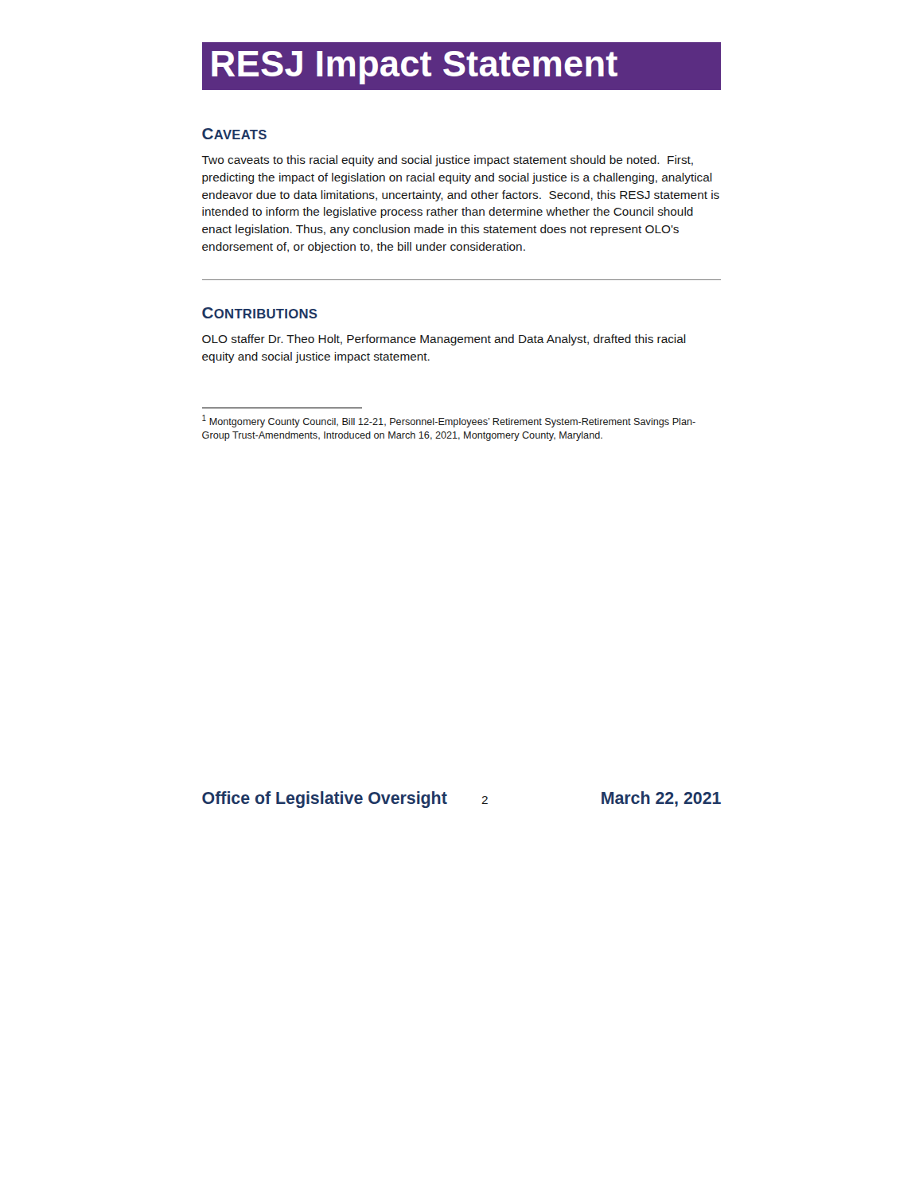RESJ Impact Statement
CAVEATS
Two caveats to this racial equity and social justice impact statement should be noted. First, predicting the impact of legislation on racial equity and social justice is a challenging, analytical endeavor due to data limitations, uncertainty, and other factors. Second, this RESJ statement is intended to inform the legislative process rather than determine whether the Council should enact legislation. Thus, any conclusion made in this statement does not represent OLO's endorsement of, or objection to, the bill under consideration.
CONTRIBUTIONS
OLO staffer Dr. Theo Holt, Performance Management and Data Analyst, drafted this racial equity and social justice impact statement.
1 Montgomery County Council, Bill 12-21, Personnel-Employees’ Retirement System-Retirement Savings Plan-Group Trust-Amendments, Introduced on March 16, 2021, Montgomery County, Maryland.
Office of Legislative Oversight 2 March 22, 2021